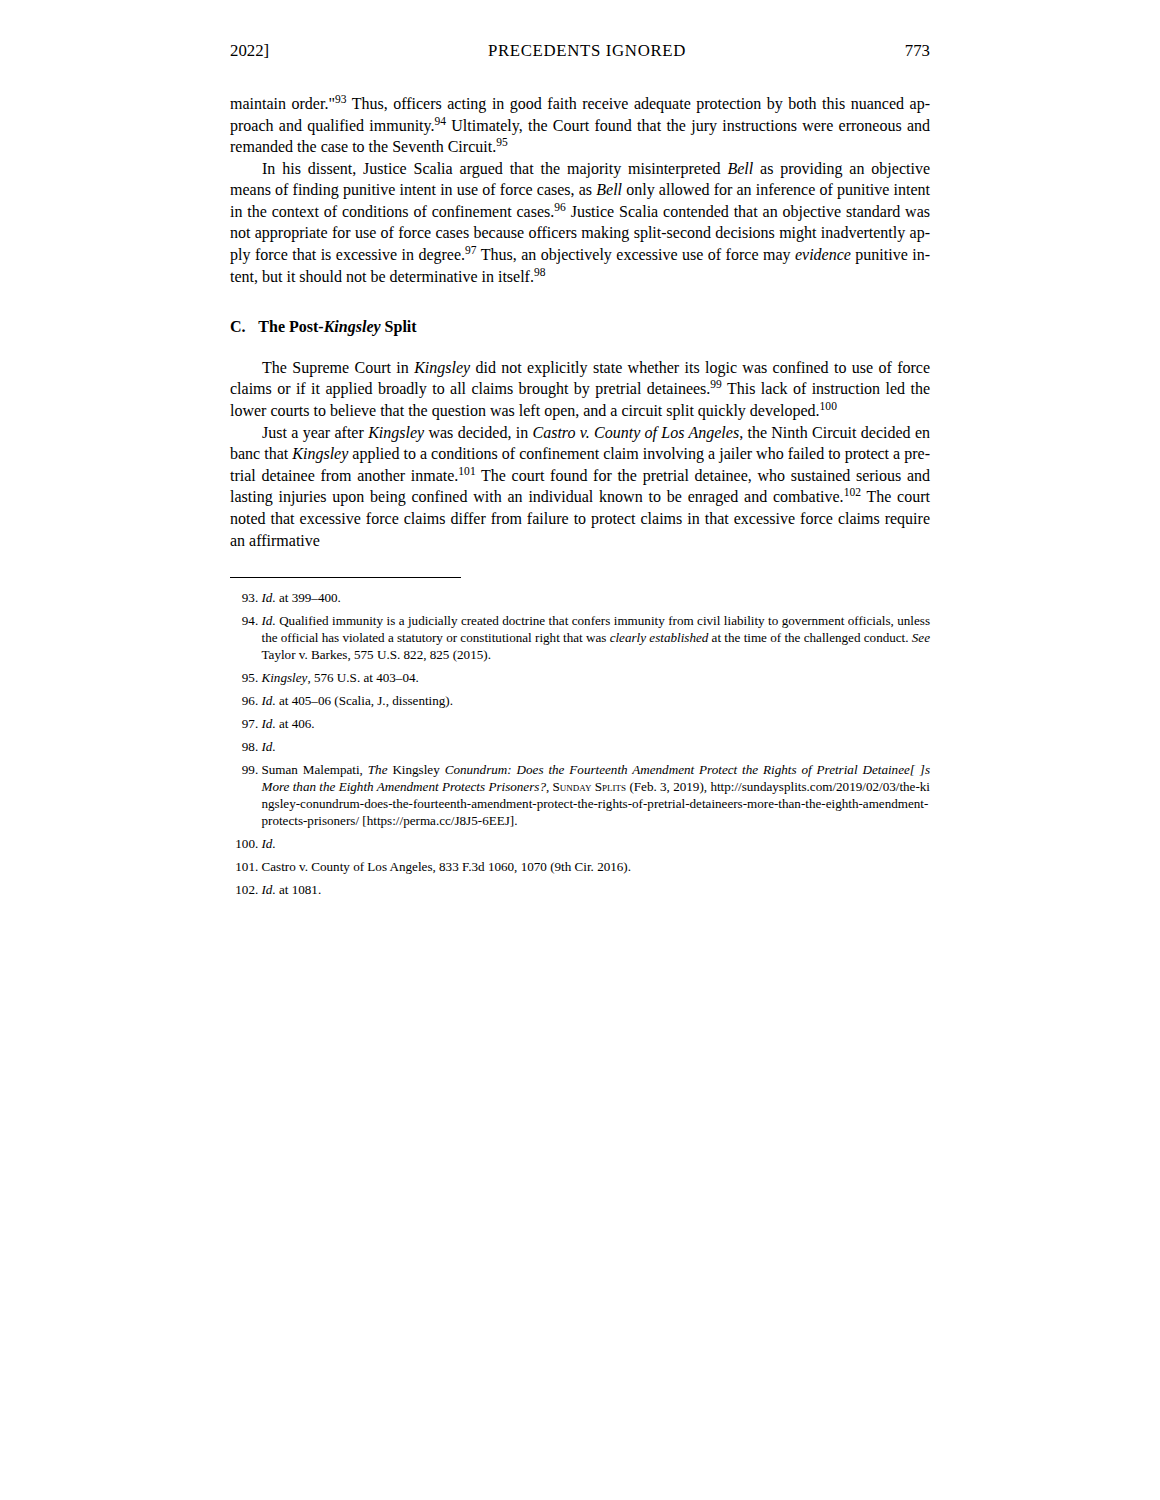2022] PRECEDENTS IGNORED 773
maintain order."93 Thus, officers acting in good faith receive adequate protection by both this nuanced approach and qualified immunity.94 Ultimately, the Court found that the jury instructions were erroneous and remanded the case to the Seventh Circuit.95
In his dissent, Justice Scalia argued that the majority misinterpreted Bell as providing an objective means of finding punitive intent in use of force cases, as Bell only allowed for an inference of punitive intent in the context of conditions of confinement cases.96 Justice Scalia contended that an objective standard was not appropriate for use of force cases because officers making split-second decisions might inadvertently apply force that is excessive in degree.97 Thus, an objectively excessive use of force may evidence punitive intent, but it should not be determinative in itself.98
C. The Post-Kingsley Split
The Supreme Court in Kingsley did not explicitly state whether its logic was confined to use of force claims or if it applied broadly to all claims brought by pretrial detainees.99 This lack of instruction led the lower courts to believe that the question was left open, and a circuit split quickly developed.100
Just a year after Kingsley was decided, in Castro v. County of Los Angeles, the Ninth Circuit decided en banc that Kingsley applied to a conditions of confinement claim involving a jailer who failed to protect a pretrial detainee from another inmate.101 The court found for the pretrial detainee, who sustained serious and lasting injuries upon being confined with an individual known to be enraged and combative.102 The court noted that excessive force claims differ from failure to protect claims in that excessive force claims require an affirmative
Id. at 399–400.
Id. Qualified immunity is a judicially created doctrine that confers immunity from civil liability to government officials, unless the official has violated a statutory or constitutional right that was clearly established at the time of the challenged conduct. See Taylor v. Barkes, 575 U.S. 822, 825 (2015).
Kingsley, 576 U.S. at 403–04.
Id. at 405–06 (Scalia, J., dissenting).
Id. at 406.
Id.
Suman Malempati, The Kingsley Conundrum: Does the Fourteenth Amendment Protect the Rights of Pretrial Detainee[ ]s More than the Eighth Amendment Protects Prisoners?, Sunday Splits (Feb. 3, 2019), http://sundaysplits.com/2019/02/03/the-kingsley-conundrum-does-the-fourteenth-amendment-protect-the-rights-of-pretrial-detaineers-more-than-the-eighth-amendment-protects-prisoners/ [https://perma.cc/J8J5-6EEJ].
Id.
Castro v. County of Los Angeles, 833 F.3d 1060, 1070 (9th Cir. 2016).
Id. at 1081.